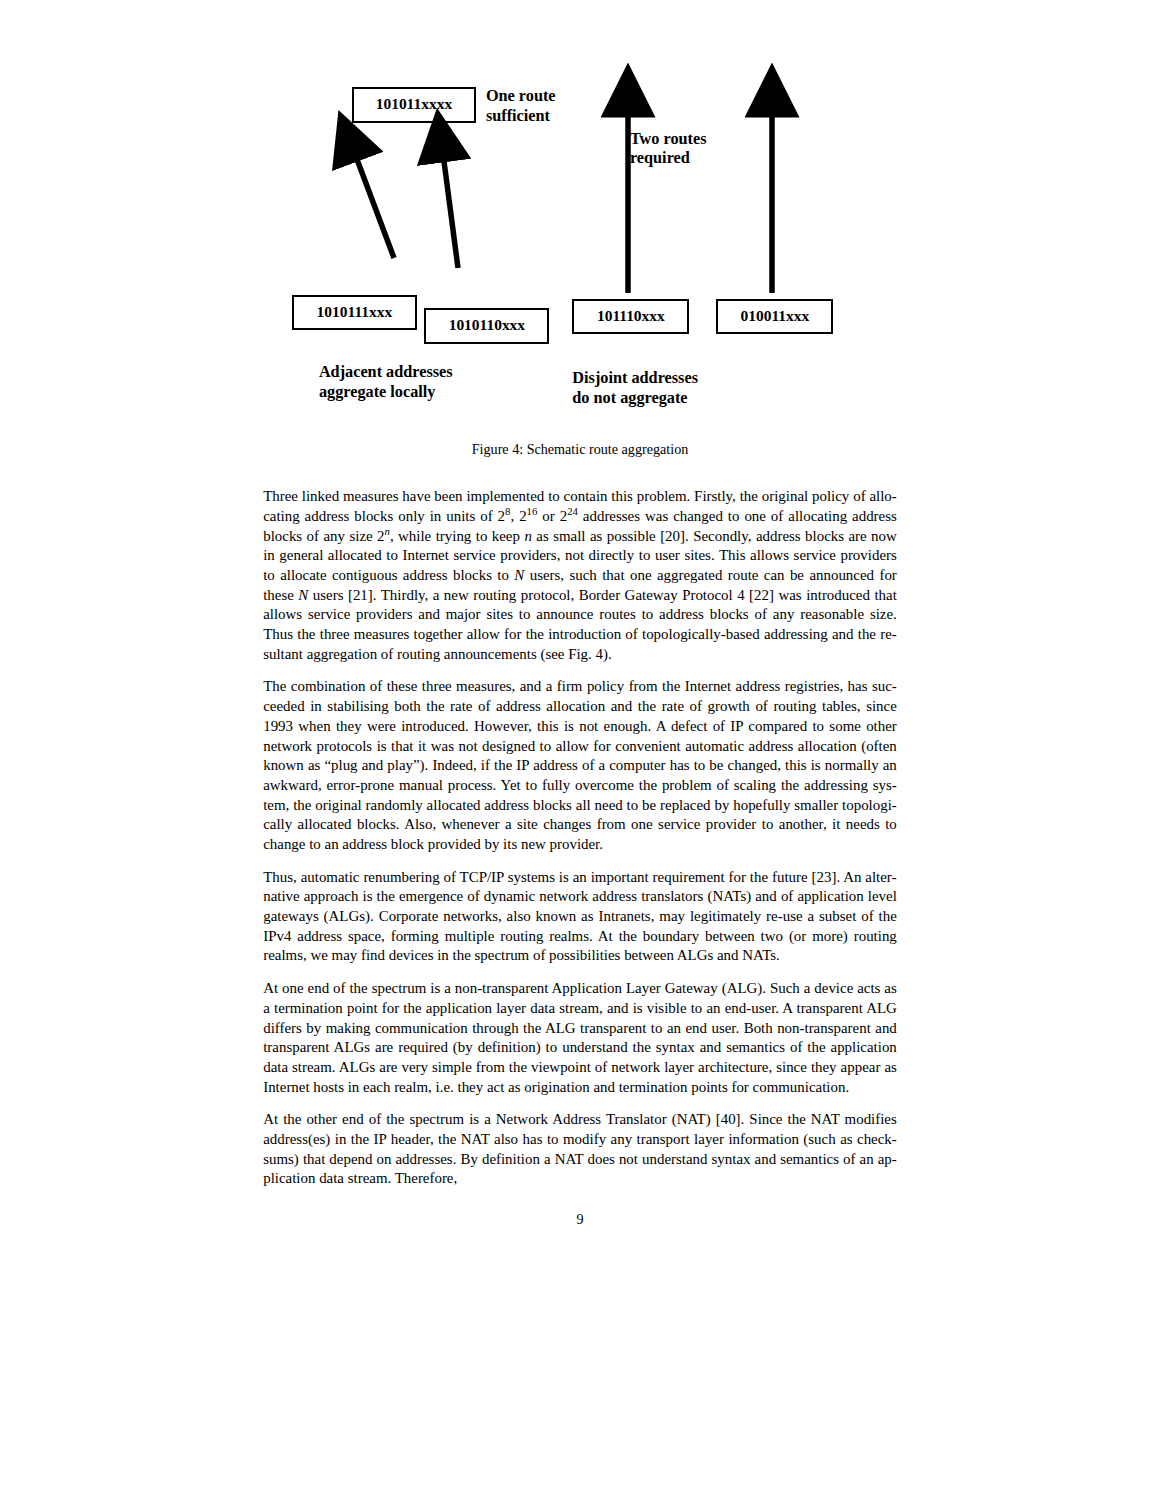101011xxxx
One route
sufficient
Two routes
required
1010111xxx
1010110xxx
101110xxx
010011xxx
Adjacent addresses
aggregate locally
Disjoint addresses
do not aggregate
Figure 4: Schematic route aggregation
Three linked measures have been implemented to contain this problem. Firstly, the original policy of allocating address blocks only in units of 28, 216 or 224 addresses was changed to one of allocating address blocks of any size 2n, while trying to keep n as small as possible [20]. Secondly, address blocks are now in general allocated to Internet service providers, not directly to user sites. This allows service providers to allocate contiguous address blocks to N users, such that one aggregated route can be announced for these N users [21]. Thirdly, a new routing protocol, Border Gateway Protocol 4 [22] was introduced that allows service providers and major sites to announce routes to address blocks of any reasonable size. Thus the three measures together allow for the introduction of topologically-based addressing and the resultant aggregation of routing announcements (see Fig. 4).
The combination of these three measures, and a firm policy from the Internet address registries, has succeeded in stabilising both the rate of address allocation and the rate of growth of routing tables, since 1993 when they were introduced. However, this is not enough. A defect of IP compared to some other network protocols is that it was not designed to allow for convenient automatic address allocation (often known as “plug and play”). Indeed, if the IP address of a computer has to be changed, this is normally an awkward, error-prone manual process. Yet to fully overcome the problem of scaling the addressing system, the original randomly allocated address blocks all need to be replaced by hopefully smaller topologically allocated blocks. Also, whenever a site changes from one service provider to another, it needs to change to an address block provided by its new provider.
Thus, automatic renumbering of TCP/IP systems is an important requirement for the future [23]. An alternative approach is the emergence of dynamic network address translators (NATs) and of application level gateways (ALGs). Corporate networks, also known as Intranets, may legitimately re-use a subset of the IPv4 address space, forming multiple routing realms. At the boundary between two (or more) routing realms, we may find devices in the spectrum of possibilities between ALGs and NATs.
At one end of the spectrum is a non-transparent Application Layer Gateway (ALG). Such a device acts as a termination point for the application layer data stream, and is visible to an end-user. A transparent ALG differs by making communication through the ALG transparent to an end user. Both non-transparent and transparent ALGs are required (by definition) to understand the syntax and semantics of the application data stream. ALGs are very simple from the viewpoint of network layer architecture, since they appear as Internet hosts in each realm, i.e. they act as origination and termination points for communication.
At the other end of the spectrum is a Network Address Translator (NAT) [40]. Since the NAT modifies address(es) in the IP header, the NAT also has to modify any transport layer information (such as checksums) that depend on addresses. By definition a NAT does not understand syntax and semantics of an application data stream. Therefore,
9